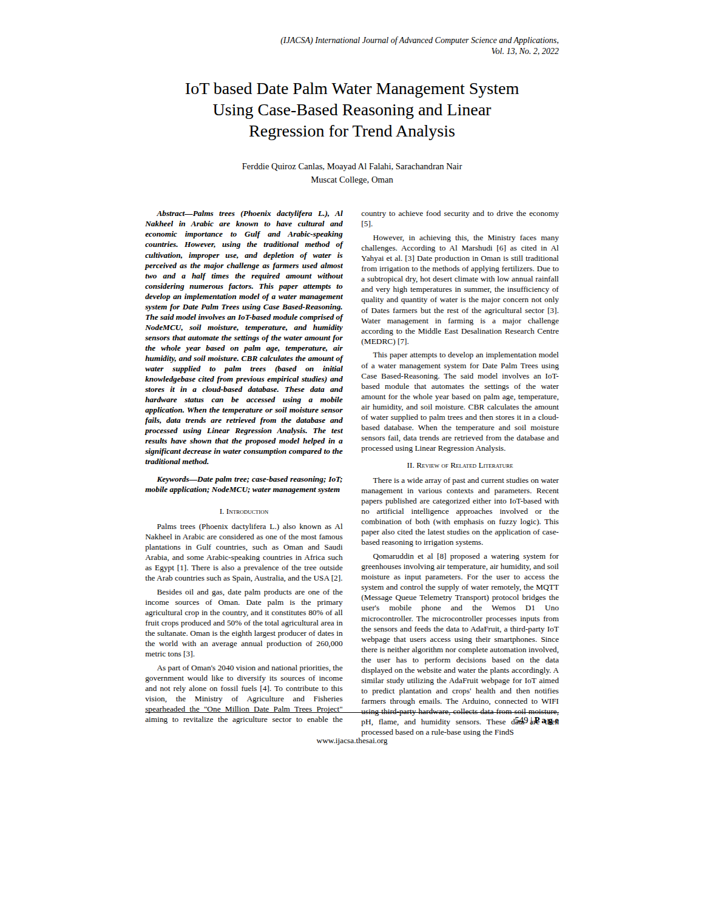(IJACSA) International Journal of Advanced Computer Science and Applications,
Vol. 13, No. 2, 2022
IoT based Date Palm Water Management System
Using Case-Based Reasoning and Linear
Regression for Trend Analysis
Ferddie Quiroz Canlas, Moayad Al Falahi, Sarachandran Nair
Muscat College, Oman
Abstract—Palms trees (Phoenix dactylifera L.), Al Nakheel in Arabic are known to have cultural and economic importance to Gulf and Arabic-speaking countries. However, using the traditional method of cultivation, improper use, and depletion of water is perceived as the major challenge as farmers used almost two and a half times the required amount without considering numerous factors. This paper attempts to develop an implementation model of a water management system for Date Palm Trees using Case Based-Reasoning. The said model involves an IoT-based module comprised of NodeMCU, soil moisture, temperature, and humidity sensors that automate the settings of the water amount for the whole year based on palm age, temperature, air humidity, and soil moisture. CBR calculates the amount of water supplied to palm trees (based on initial knowledgebase cited from previous empirical studies) and stores it in a cloud-based database. These data and hardware status can be accessed using a mobile application. When the temperature or soil moisture sensor fails, data trends are retrieved from the database and processed using Linear Regression Analysis. The test results have shown that the proposed model helped in a significant decrease in water consumption compared to the traditional method.
Keywords—Date palm tree; case-based reasoning; IoT; mobile application; NodeMCU; water management system
I. Introduction
Palms trees (Phoenix dactylifera L.) also known as Al Nakheel in Arabic are considered as one of the most famous plantations in Gulf countries, such as Oman and Saudi Arabia, and some Arabic-speaking countries in Africa such as Egypt [1]. There is also a prevalence of the tree outside the Arab countries such as Spain, Australia, and the USA [2].
Besides oil and gas, date palm products are one of the income sources of Oman. Date palm is the primary agricultural crop in the country, and it constitutes 80% of all fruit crops produced and 50% of the total agricultural area in the sultanate. Oman is the eighth largest producer of dates in the world with an average annual production of 260,000 metric tons [3].
As part of Oman's 2040 vision and national priorities, the government would like to diversify its sources of income and not rely alone on fossil fuels [4]. To contribute to this vision, the Ministry of Agriculture and Fisheries spearheaded the "One Million Date Palm Trees Project" aiming to revitalize the agriculture sector to enable the country to achieve food security and to drive the economy [5].
However, in achieving this, the Ministry faces many challenges. According to Al Marshudi [6] as cited in Al Yahyai et al. [3] Date production in Oman is still traditional from irrigation to the methods of applying fertilizers. Due to a subtropical dry, hot desert climate with low annual rainfall and very high temperatures in summer, the insufficiency of quality and quantity of water is the major concern not only of Dates farmers but the rest of the agricultural sector [3]. Water management in farming is a major challenge according to the Middle East Desalination Research Centre (MEDRC) [7].
This paper attempts to develop an implementation model of a water management system for Date Palm Trees using Case Based-Reasoning. The said model involves an IoT-based module that automates the settings of the water amount for the whole year based on palm age, temperature, air humidity, and soil moisture. CBR calculates the amount of water supplied to palm trees and then stores it in a cloud-based database. When the temperature and soil moisture sensors fail, data trends are retrieved from the database and processed using Linear Regression Analysis.
II. Review of Related Literature
There is a wide array of past and current studies on water management in various contexts and parameters. Recent papers published are categorized either into IoT-based with no artificial intelligence approaches involved or the combination of both (with emphasis on fuzzy logic). This paper also cited the latest studies on the application of case-based reasoning to irrigation systems.
Qomaruddin et al [8] proposed a watering system for greenhouses involving air temperature, air humidity, and soil moisture as input parameters. For the user to access the system and control the supply of water remotely, the MQTT (Message Queue Telemetry Transport) protocol bridges the user's mobile phone and the Wemos D1 Uno microcontroller. The microcontroller processes inputs from the sensors and feeds the data to AdaFruit, a third-party IoT webpage that users access using their smartphones. Since there is neither algorithm nor complete automation involved, the user has to perform decisions based on the data displayed on the website and water the plants accordingly. A similar study utilizing the AdaFruit webpage for IoT aimed to predict plantation and crops' health and then notifies farmers through emails. The Arduino, connected to WIFI using third-party hardware, collects data from soil moisture, pH, flame, and humidity sensors. These data are then processed based on a rule-base using the FindS
549 | P a g e
www.ijacsa.thesai.org